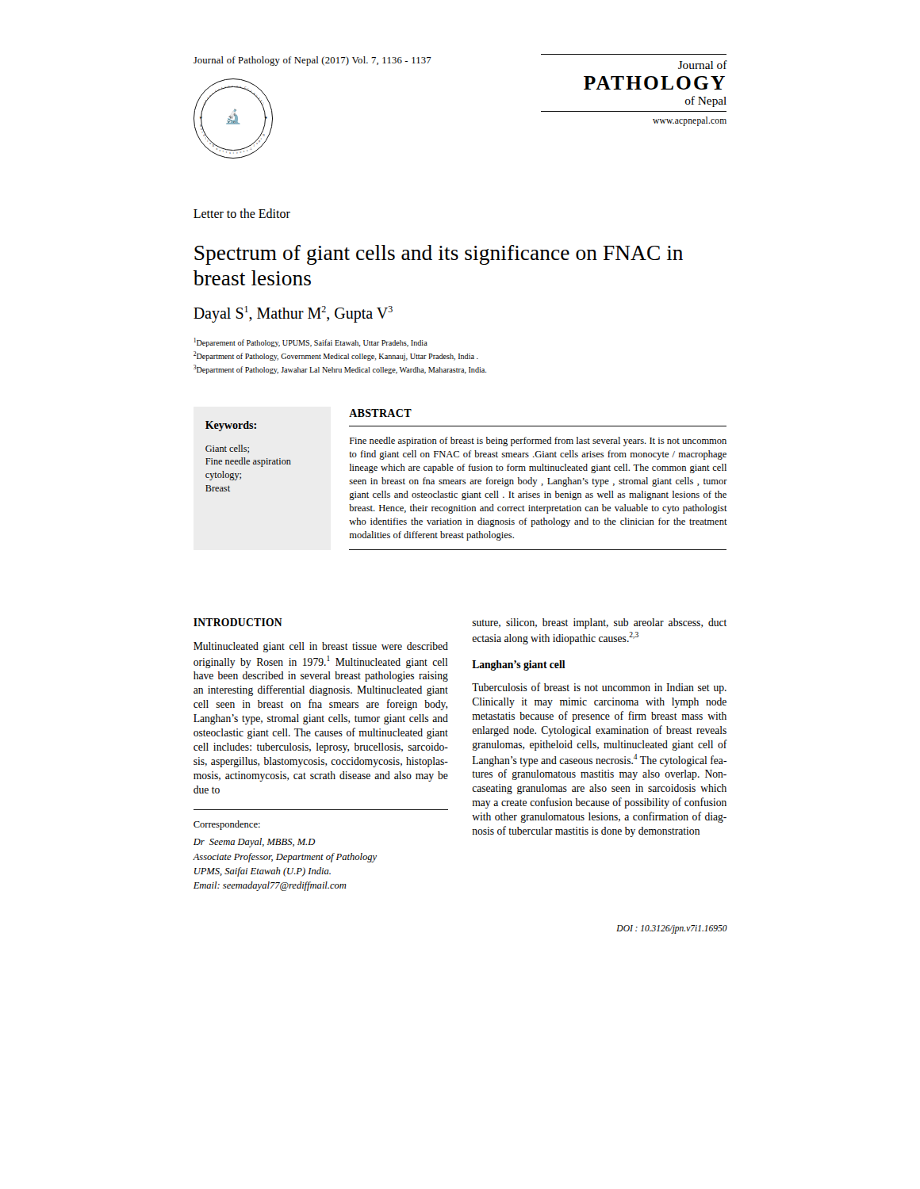Journal of Pathology of Nepal (2017) Vol. 7, 1136 - 1137
★ ★ 🔬 A s s o c i a t i o n o f C l i n i c a l N e p a l A s s o c i a t i o n B u i l d i n g
Journal of
PATHOLOGY
of Nepal
www.acpnepal.com
Letter to the Editor
Spectrum of giant cells and its significance on FNAC in breast lesions
Dayal S1, Mathur M2, Gupta V3
1Deparement of Pathology, UPUMS, Saifai Etawah, Uttar Pradehs, India
2Department of Pathology, Government Medical college, Kannauj, Uttar Pradesh, India .
3Department of Pathology, Jawahar Lal Nehru Medical college, Wardha, Maharastra, India.
Keywords:
Giant cells;
Fine needle aspiration cytology;
Breast
ABSTRACT
Fine needle aspiration of breast is being performed from last several years. It is not uncommon to find giant cell on FNAC of breast smears .Giant cells arises from monocyte / macrophage lineage which are capable of fusion to form multinucleated giant cell. The common giant cell seen in breast on fna smears are foreign body , Langhan’s type , stromal giant cells , tumor giant cells and osteoclastic giant cell . It arises in benign as well as malignant lesions of the breast. Hence, their recognition and correct interpretation can be valuable to cyto pathologist who identifies the variation in diagnosis of pathology and to the clinician for the treatment modalities of different breast pathologies.
INTRODUCTION
Multinucleated giant cell in breast tissue were described originally by Rosen in 1979.1 Multinucleated giant cell have been described in several breast pathologies raising an interesting differential diagnosis. Multinucleated giant cell seen in breast on fna smears are foreign body, Langhan’s type, stromal giant cells, tumor giant cells and osteoclastic giant cell. The causes of multinucleated giant cell includes: tuberculosis, leprosy, brucellosis, sarcoidosis, aspergillus, blastomycosis, coccidomycosis, histoplasmosis, actinomycosis, cat scrath disease and also may be due to
Correspondence:
Dr Seema Dayal, MBBS, M.D
Associate Professor, Department of Pathology
UPMS, Saifai Etawah (U.P) India.
Email: seemadayal77@rediffmail.com
suture, silicon, breast implant, sub areolar abscess, duct ectasia along with idiopathic causes.2,3
Langhan’s giant cell
Tuberculosis of breast is not uncommon in Indian set up. Clinically it may mimic carcinoma with lymph node metastatis because of presence of firm breast mass with enlarged node. Cytological examination of breast reveals granulomas, epitheloid cells, multinucleated giant cell of Langhan’s type and caseous necrosis.4 The cytological features of granulomatous mastitis may also overlap. Non-caseating granulomas are also seen in sarcoidosis which may a create confusion because of possibility of confusion with other granulomatous lesions, a confirmation of diagnosis of tubercular mastitis is done by demonstration
DOI : 10.3126/jpn.v7i1.16950